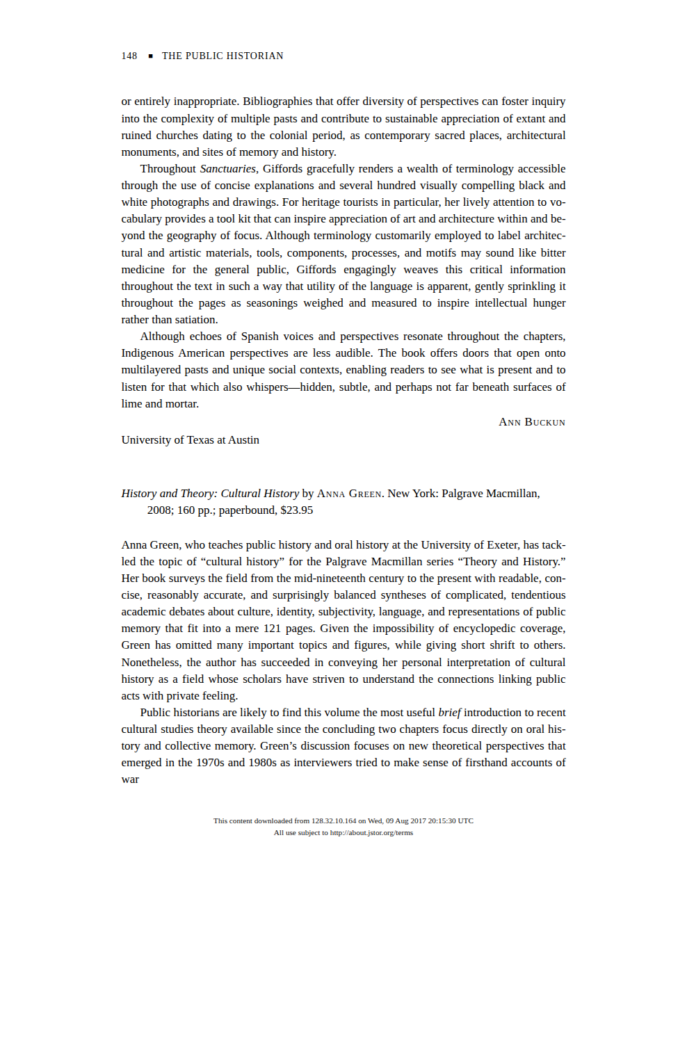148■THE PUBLIC HISTORIAN
or entirely inappropriate. Bibliographies that offer diversity of perspectives can foster inquiry into the complexity of multiple pasts and contribute to sustainable appreciation of extant and ruined churches dating to the colonial period, as contemporary sacred places, architectural monuments, and sites of memory and history.
Throughout Sanctuaries, Giffords gracefully renders a wealth of terminology accessible through the use of concise explanations and several hundred visually compelling black and white photographs and drawings. For heritage tourists in particular, her lively attention to vocabulary provides a tool kit that can inspire appreciation of art and architecture within and beyond the geography of focus. Although terminology customarily employed to label architectural and artistic materials, tools, components, processes, and motifs may sound like bitter medicine for the general public, Giffords engagingly weaves this critical information throughout the text in such a way that utility of the language is apparent, gently sprinkling it throughout the pages as seasonings weighed and measured to inspire intellectual hunger rather than satiation.
Although echoes of Spanish voices and perspectives resonate throughout the chapters, Indigenous American perspectives are less audible. The book offers doors that open onto multilayered pasts and unique social contexts, enabling readers to see what is present and to listen for that which also whispers—hidden, subtle, and perhaps not far beneath surfaces of lime and mortar.
Ann Buckun
University of Texas at Austin
History and Theory: Cultural History by Anna Green. New York: Palgrave Macmillan, 2008; 160 pp.; paperbound, $23.95
Anna Green, who teaches public history and oral history at the University of Exeter, has tackled the topic of “cultural history” for the Palgrave Macmillan series “Theory and History.” Her book surveys the field from the mid-nineteenth century to the present with readable, concise, reasonably accurate, and surprisingly balanced syntheses of complicated, tendentious academic debates about culture, identity, subjectivity, language, and representations of public memory that fit into a mere 121 pages. Given the impossibility of encyclopedic coverage, Green has omitted many important topics and figures, while giving short shrift to others. Nonetheless, the author has succeeded in conveying her personal interpretation of cultural history as a field whose scholars have striven to understand the connections linking public acts with private feeling.
Public historians are likely to find this volume the most useful brief introduction to recent cultural studies theory available since the concluding two chapters focus directly on oral history and collective memory. Green’s discussion focuses on new theoretical perspectives that emerged in the 1970s and 1980s as interviewers tried to make sense of firsthand accounts of war
This content downloaded from 128.32.10.164 on Wed, 09 Aug 2017 20:15:30 UTC
All use subject to http://about.jstor.org/terms